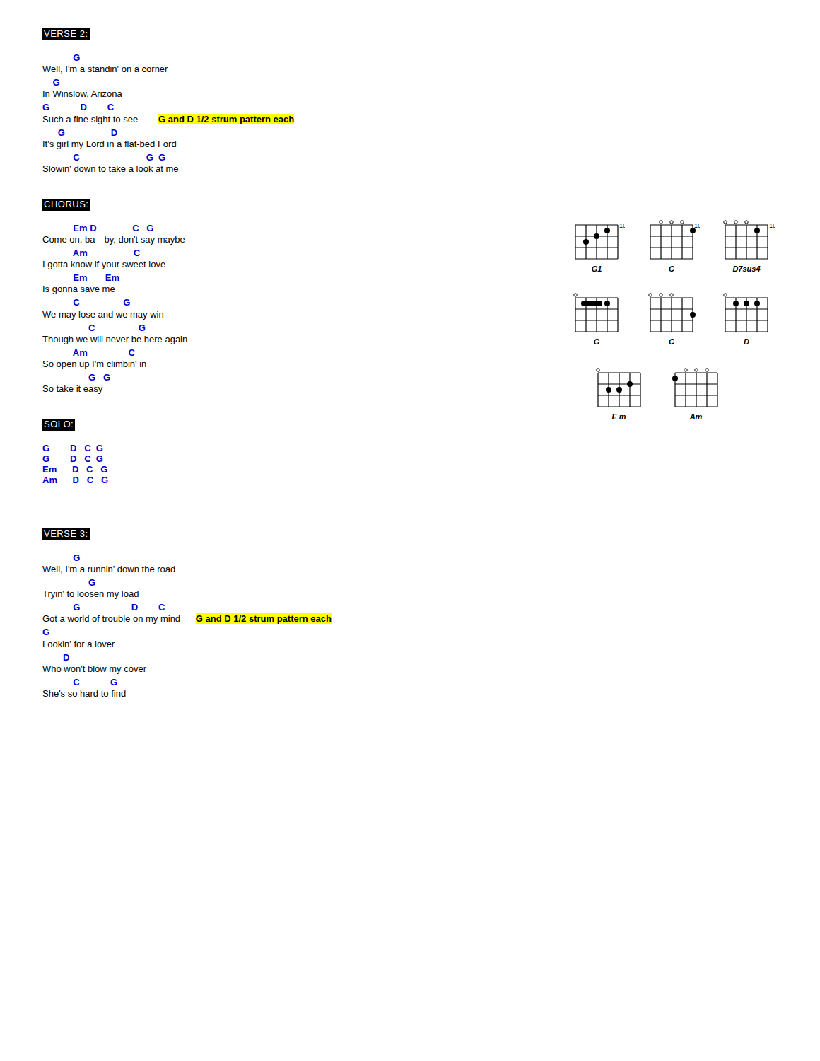VERSE 2:
G
Well, I'm a standin' on a corner
G
In Winslow, Arizona
G D C
Such a fine sight to see G and D 1/2 strum pattern each
G D
It's girl my Lord in a flat-bed Ford
C G G
Slowin' down to take a look at me
CHORUS:
Em D C G
Come on, ba—by, don't say maybe
Am C
I gotta know if your sweet love
Em Em
Is gonna save me
C G
We may lose and we may win
C G
Though we will never be here again
Am C
So open up I'm climbin' in
G G
So take it easy
SOLO:
G D C G
G D C G
Em D C G
Am D C G
VERSE 3:
G
Well, I'm a runnin' down the road
G
Tryin' to loosen my load
G D C
Got a world of trouble on my mind G and D 1/2 strum pattern each
G
Lookin' for a lover
D
Who won't blow my cover
C G
She's so hard to find
10
G1
10
C
10
D7sus4
G
C
D
E m
Am